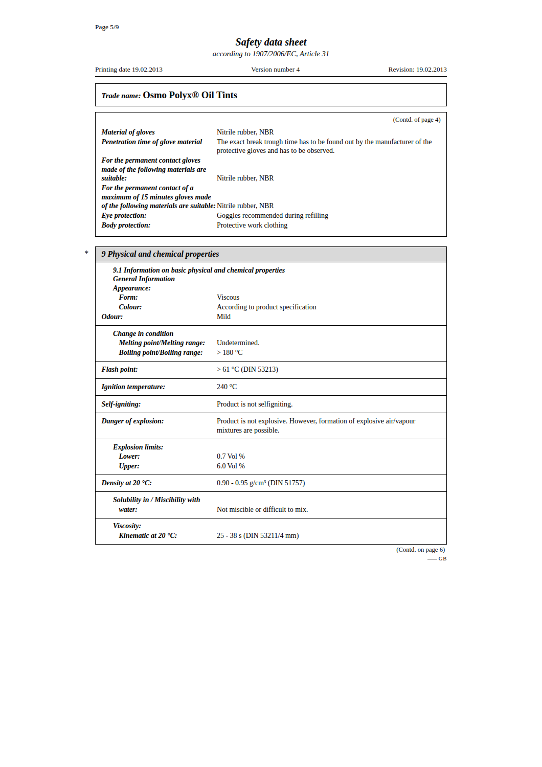Page 5/9
Safety data sheet
according to 1907/2006/EC, Article 31
Printing date 19.02.2013 Version number 4 Revision: 19.02.2013
Trade name: Osmo Polyx® Oil Tints
(Contd. of page 4)
| Material of gloves | Nitrile rubber, NBR |
| Penetration time of glove material | The exact break trough time has to be found out by the manufacturer of the protective gloves and has to be observed. |
| For the permanent contact gloves made of the following materials are suitable: | Nitrile rubber, NBR |
| For the permanent contact of a maximum of 15 minutes gloves made of the following materials are suitable: | Nitrile rubber, NBR |
| Eye protection: | Goggles recommended during refilling |
| Body protection: | Protective work clothing |
*
9 Physical and chemical properties
9.1 Information on basic physical and chemical properties
General Information
Appearance:
| Form: | Viscous |
| Colour: | According to product specification |
| Odour: | Mild |
Change in condition
| Melting point/Melting range: | Undetermined. |
| Boiling point/Boiling range: | > 180 °C |
| Flash point: | > 61 °C (DIN 53213) |
| Ignition temperature: | 240 °C |
| Self-igniting: | Product is not selfigniting. |
| Danger of explosion: | Product is not explosive. However, formation of explosive air/vapour mixtures are possible. |
Explosion limits:
| Lower: | 0.7 Vol % |
| Upper: | 6.0 Vol % |
| Density at 20 °C: | 0.90 - 0.95 g/cm³ (DIN 51757) |
Solubility in / Miscibility with
| water: | Not miscible or difficult to mix. |
Viscosity:
| Kinematic at 20 °C: | 25 - 38 s (DIN 53211/4 mm) |
(Contd. on page 6)
GB